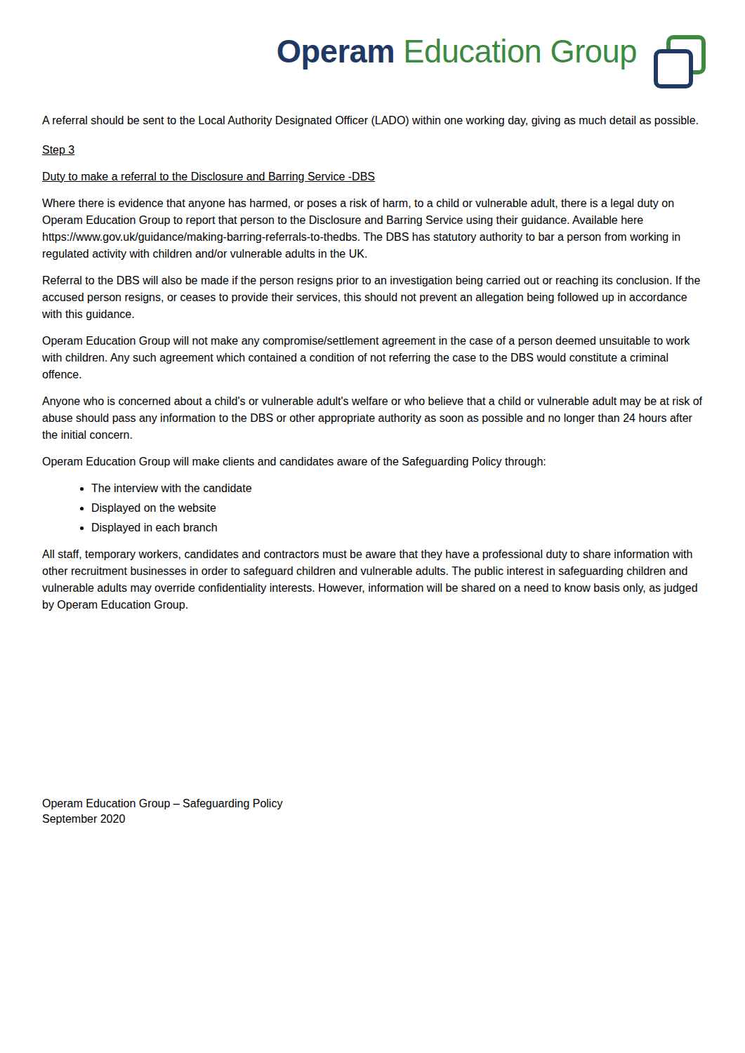Operam Education Group
A referral should be sent to the Local Authority Designated Officer (LADO) within one working day, giving as much detail as possible.
Step 3
Duty to make a referral to the Disclosure and Barring Service -DBS
Where there is evidence that anyone has harmed, or poses a risk of harm, to a child or vulnerable adult, there is a legal duty on Operam Education Group to report that person to the Disclosure and Barring Service using their guidance. Available here https://www.gov.uk/guidance/making-barring-referrals-to-thedbs. The DBS has statutory authority to bar a person from working in regulated activity with children and/or vulnerable adults in the UK.
Referral to the DBS will also be made if the person resigns prior to an investigation being carried out or reaching its conclusion. If the accused person resigns, or ceases to provide their services, this should not prevent an allegation being followed up in accordance with this guidance.
Operam Education Group will not make any compromise/settlement agreement in the case of a person deemed unsuitable to work with children. Any such agreement which contained a condition of not referring the case to the DBS would constitute a criminal offence.
Anyone who is concerned about a child's or vulnerable adult's welfare or who believe that a child or vulnerable adult may be at risk of abuse should pass any information to the DBS or other appropriate authority as soon as possible and no longer than 24 hours after the initial concern.
Operam Education Group will make clients and candidates aware of the Safeguarding Policy through:
The interview with the candidate
Displayed on the website
Displayed in each branch
All staff, temporary workers, candidates and contractors must be aware that they have a professional duty to share information with other recruitment businesses in order to safeguard children and vulnerable adults. The public interest in safeguarding children and vulnerable adults may override confidentiality interests. However, information will be shared on a need to know basis only, as judged by Operam Education Group.
Operam Education Group – Safeguarding Policy
September 2020